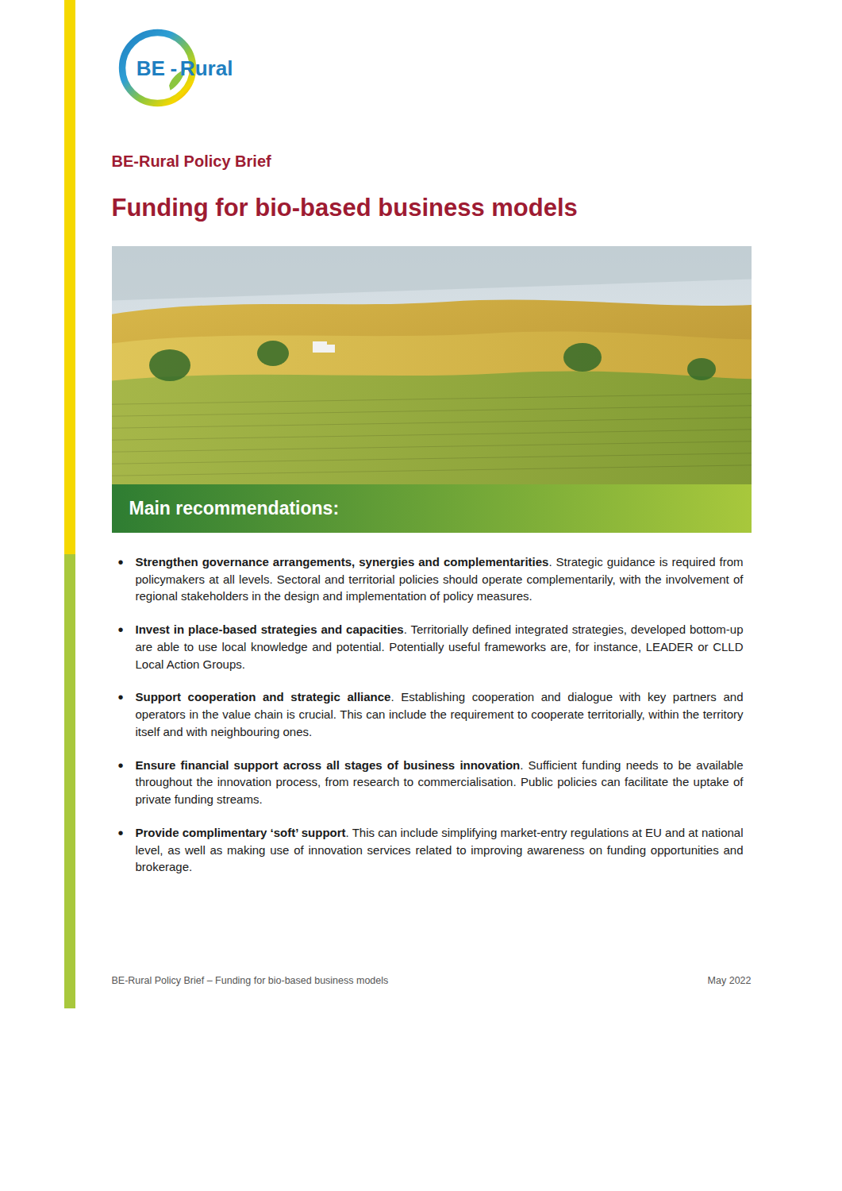BE - Rural
BE-Rural Policy Brief
Funding for bio-based business models
Main recommendations:
Strengthen governance arrangements, synergies and complementarities. Strategic guidance is required from policymakers at all levels. Sectoral and territorial policies should operate complementarily, with the involvement of regional stakeholders in the design and implementation of policy measures.
Invest in place-based strategies and capacities. Territorially defined integrated strategies, developed bottom-up are able to use local knowledge and potential. Potentially useful frameworks are, for instance, LEADER or CLLD Local Action Groups.
Support cooperation and strategic alliance. Establishing cooperation and dialogue with key partners and operators in the value chain is crucial. This can include the requirement to cooperate territorially, within the territory itself and with neighbouring ones.
Ensure financial support across all stages of business innovation. Sufficient funding needs to be available throughout the innovation process, from research to commercialisation. Public policies can facilitate the uptake of private funding streams.
Provide complimentary ‘soft’ support. This can include simplifying market-entry regulations at EU and at national level, as well as making use of innovation services related to improving awareness on funding opportunities and brokerage.
BE-Rural Policy Brief – Funding for bio-based business models May 2022